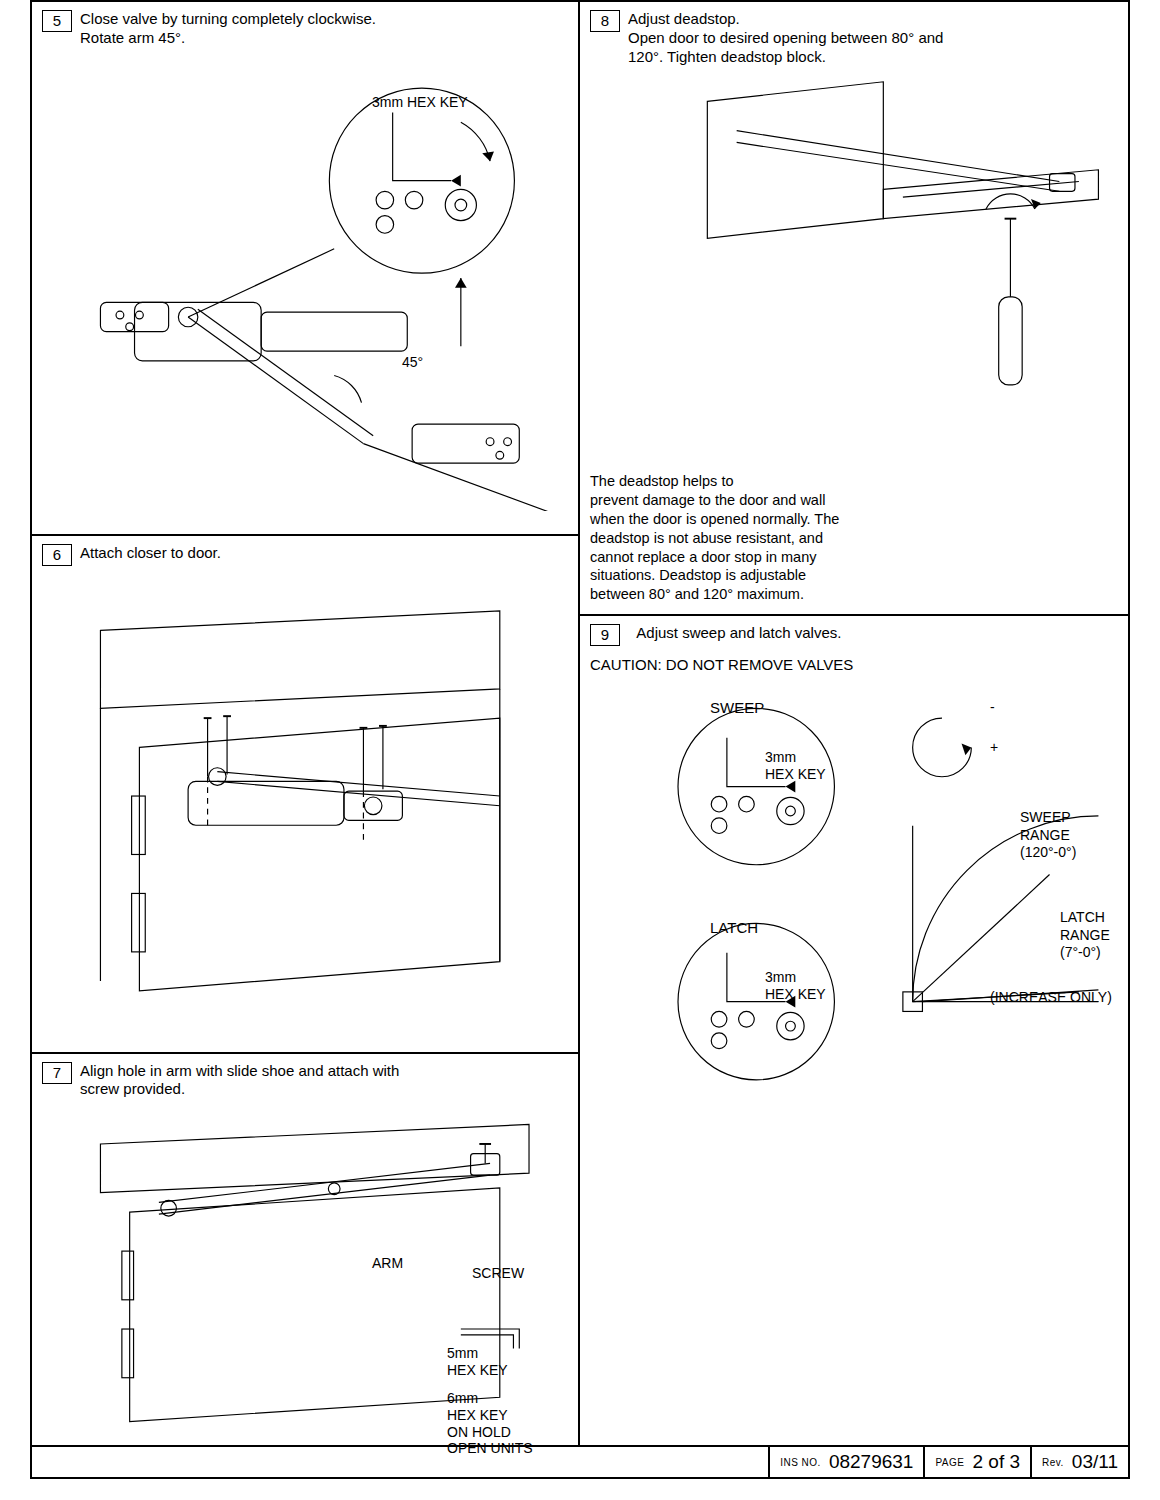5 Close valve by turning completely clockwise.
Rotate arm 45°.
3mm HEX KEY
45°
6 Attach closer to door.
7 Align hole in arm with slide shoe and attach with
screw provided.
ARM
SCREW
5mm
HEX KEY
6mm
HEX KEY
ON HOLD
OPEN UNITS
8 Adjust deadstop.
Open door to desired opening between 80° and
120°. Tighten deadstop block.
The deadstop helps to
prevent damage to the door and wall
when the door is opened normally. The
deadstop is not abuse resistant, and
cannot replace a door stop in many
situations. Deadstop is adjustable
between 80° and 120° maximum.
9 Adjust sweep and latch valves.
CAUTION: DO NOT REMOVE VALVES
SWEEP
LATCH
3mm
HEX KEY
3mm
HEX KEY
-
+
SWEEP
RANGE
(120°-0°)
LATCH
RANGE
(7°-0°)
(INCREASE ONLY)
INS NO. 08279631
PAGE 2 of 3
Rev. 03/11